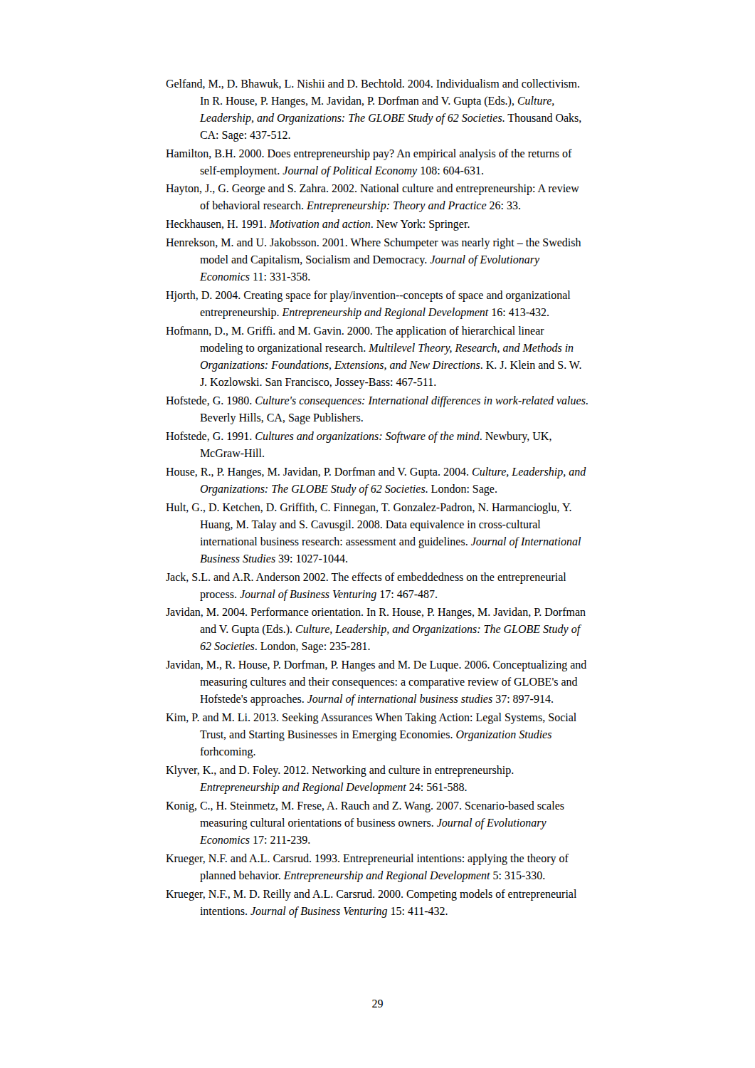Gelfand, M., D. Bhawuk, L. Nishii and D. Bechtold. 2004. Individualism and collectivism. In R. House, P. Hanges, M. Javidan, P. Dorfman and V. Gupta (Eds.), Culture, Leadership, and Organizations: The GLOBE Study of 62 Societies. Thousand Oaks, CA: Sage: 437-512.
Hamilton, B.H. 2000. Does entrepreneurship pay? An empirical analysis of the returns of self-employment. Journal of Political Economy 108: 604-631.
Hayton, J., G. George and S. Zahra. 2002. National culture and entrepreneurship: A review of behavioral research. Entrepreneurship: Theory and Practice 26: 33.
Heckhausen, H. 1991. Motivation and action. New York: Springer.
Henrekson, M. and U. Jakobsson. 2001. Where Schumpeter was nearly right – the Swedish model and Capitalism, Socialism and Democracy. Journal of Evolutionary Economics 11: 331-358.
Hjorth, D. 2004. Creating space for play/invention--concepts of space and organizational entrepreneurship. Entrepreneurship and Regional Development 16: 413-432.
Hofmann, D., M. Griffi. and M. Gavin. 2000. The application of hierarchical linear modeling to organizational research. Multilevel Theory, Research, and Methods in Organizations: Foundations, Extensions, and New Directions. K. J. Klein and S. W. J. Kozlowski. San Francisco, Jossey-Bass: 467-511.
Hofstede, G. 1980. Culture's consequences: International differences in work-related values. Beverly Hills, CA, Sage Publishers.
Hofstede, G. 1991. Cultures and organizations: Software of the mind. Newbury, UK, McGraw-Hill.
House, R., P. Hanges, M. Javidan, P. Dorfman and V. Gupta. 2004. Culture, Leadership, and Organizations: The GLOBE Study of 62 Societies. London: Sage.
Hult, G., D. Ketchen, D. Griffith, C. Finnegan, T. Gonzalez-Padron, N. Harmancioglu, Y. Huang, M. Talay and S. Cavusgil. 2008. Data equivalence in cross-cultural international business research: assessment and guidelines. Journal of International Business Studies 39: 1027-1044.
Jack, S.L. and A.R. Anderson 2002. The effects of embeddedness on the entrepreneurial process. Journal of Business Venturing 17: 467-487.
Javidan, M. 2004. Performance orientation. In R. House, P. Hanges, M. Javidan, P. Dorfman and V. Gupta (Eds.). Culture, Leadership, and Organizations: The GLOBE Study of 62 Societies. London, Sage: 235-281.
Javidan, M., R. House, P. Dorfman, P. Hanges and M. De Luque. 2006. Conceptualizing and measuring cultures and their consequences: a comparative review of GLOBE's and Hofstede's approaches. Journal of international business studies 37: 897-914.
Kim, P. and M. Li. 2013. Seeking Assurances When Taking Action: Legal Systems, Social Trust, and Starting Businesses in Emerging Economies. Organization Studies forhcoming.
Klyver, K., and D. Foley. 2012. Networking and culture in entrepreneurship. Entrepreneurship and Regional Development 24: 561-588.
Konig, C., H. Steinmetz, M. Frese, A. Rauch and Z. Wang. 2007. Scenario-based scales measuring cultural orientations of business owners. Journal of Evolutionary Economics 17: 211-239.
Krueger, N.F. and A.L. Carsrud. 1993. Entrepreneurial intentions: applying the theory of planned behavior. Entrepreneurship and Regional Development 5: 315-330.
Krueger, N.F., M. D. Reilly and A.L. Carsrud. 2000. Competing models of entrepreneurial intentions. Journal of Business Venturing 15: 411-432.
29